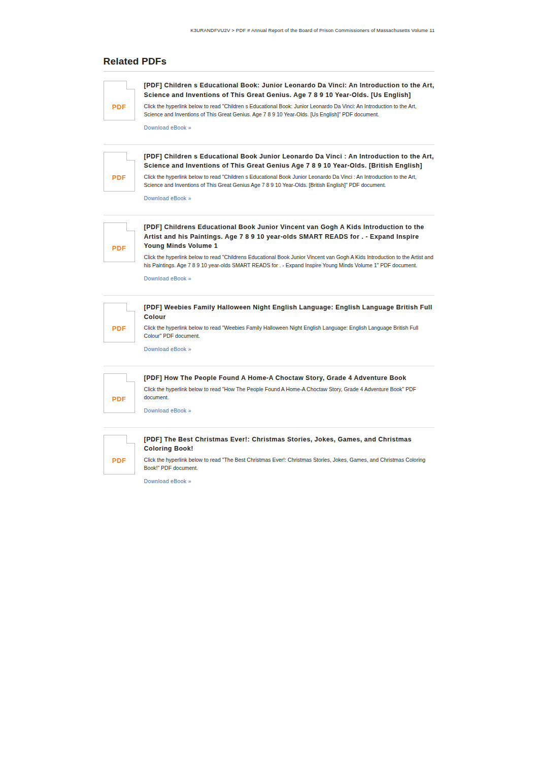K3URANDFVU2V > PDF # Annual Report of the Board of Prison Commissioners of Massachusetts Volume 11
Related PDFs
PDF
[PDF] Children s Educational Book: Junior Leonardo Da Vinci: An Introduction to the Art, Science and Inventions of This Great Genius. Age 7 8 9 10 Year-Olds. [Us English]
Click the hyperlink below to read "Children s Educational Book: Junior Leonardo Da Vinci: An Introduction to the Art, Science and Inventions of This Great Genius. Age 7 8 9 10 Year-Olds. [Us English]" PDF document.
Download eBook »
PDF
[PDF] Children s Educational Book Junior Leonardo Da Vinci : An Introduction to the Art, Science and Inventions of This Great Genius Age 7 8 9 10 Year-Olds. [British English]
Click the hyperlink below to read "Children s Educational Book Junior Leonardo Da Vinci : An Introduction to the Art, Science and Inventions of This Great Genius Age 7 8 9 10 Year-Olds. [British English]" PDF document.
Download eBook »
PDF
[PDF] Childrens Educational Book Junior Vincent van Gogh A Kids Introduction to the Artist and his Paintings. Age 7 8 9 10 year-olds SMART READS for . - Expand Inspire Young Minds Volume 1
Click the hyperlink below to read "Childrens Educational Book Junior Vincent van Gogh A Kids Introduction to the Artist and his Paintings. Age 7 8 9 10 year-olds SMART READS for . - Expand Inspire Young Minds Volume 1" PDF document.
Download eBook »
PDF
[PDF] Weebies Family Halloween Night English Language: English Language British Full Colour
Click the hyperlink below to read "Weebies Family Halloween Night English Language: English Language British Full Colour" PDF document.
Download eBook »
PDF
[PDF] How The People Found A Home-A Choctaw Story, Grade 4 Adventure Book
Click the hyperlink below to read "How The People Found A Home-A Choctaw Story, Grade 4 Adventure Book" PDF document.
Download eBook »
PDF
[PDF] The Best Christmas Ever!: Christmas Stories, Jokes, Games, and Christmas Coloring Book!
Click the hyperlink below to read "The Best Christmas Ever!: Christmas Stories, Jokes, Games, and Christmas Coloring Book!" PDF document.
Download eBook »